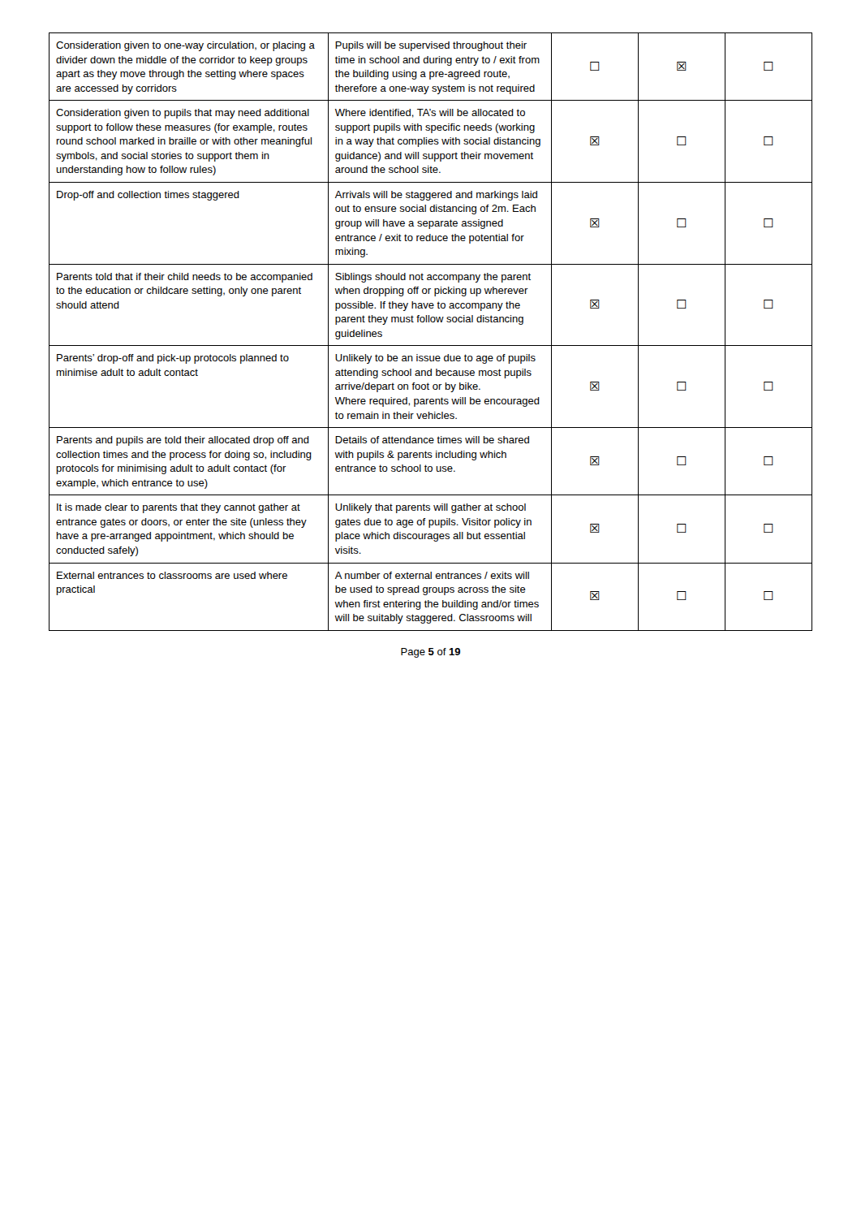| Consideration given to one-way circulation, or placing a divider down the middle of the corridor to keep groups apart as they move through the setting where spaces are accessed by corridors | Pupils will be supervised throughout their time in school and during entry to / exit from the building using a pre-agreed route, therefore a one-way system is not required | ☐ | ☒ | ☐ |
| Consideration given to pupils that may need additional support to follow these measures (for example, routes round school marked in braille or with other meaningful symbols, and social stories to support them in understanding how to follow rules) | Where identified, TA’s will be allocated to support pupils with specific needs (working in a way that complies with social distancing guidance) and will support their movement around the school site. | ☒ | ☐ | ☐ |
| Drop-off and collection times staggered | Arrivals will be staggered and markings laid out to ensure social distancing of 2m. Each group will have a separate assigned entrance / exit to reduce the potential for mixing. | ☒ | ☐ | ☐ |
| Parents told that if their child needs to be accompanied to the education or childcare setting, only one parent should attend | Siblings should not accompany the parent when dropping off or picking up wherever possible. If they have to accompany the parent they must follow social distancing guidelines | ☒ | ☐ | ☐ |
| Parents’ drop-off and pick-up protocols planned to minimise adult to adult contact | Unlikely to be an issue due to age of pupils attending school and because most pupils arrive/depart on foot or by bike. Where required, parents will be encouraged to remain in their vehicles. | ☒ | ☐ | ☐ |
| Parents and pupils are told their allocated drop off and collection times and the process for doing so, including protocols for minimising adult to adult contact (for example, which entrance to use) | Details of attendance times will be shared with pupils & parents including which entrance to school to use. | ☒ | ☐ | ☐ |
| It is made clear to parents that they cannot gather at entrance gates or doors, or enter the site (unless they have a pre-arranged appointment, which should be conducted safely) | Unlikely that parents will gather at school gates due to age of pupils. Visitor policy in place which discourages all but essential visits. | ☒ | ☐ | ☐ |
| External entrances to classrooms are used where practical | A number of external entrances / exits will be used to spread groups across the site when first entering the building and/or times will be suitably staggered. Classrooms will | ☒ | ☐ | ☐ |
Page 5 of 19